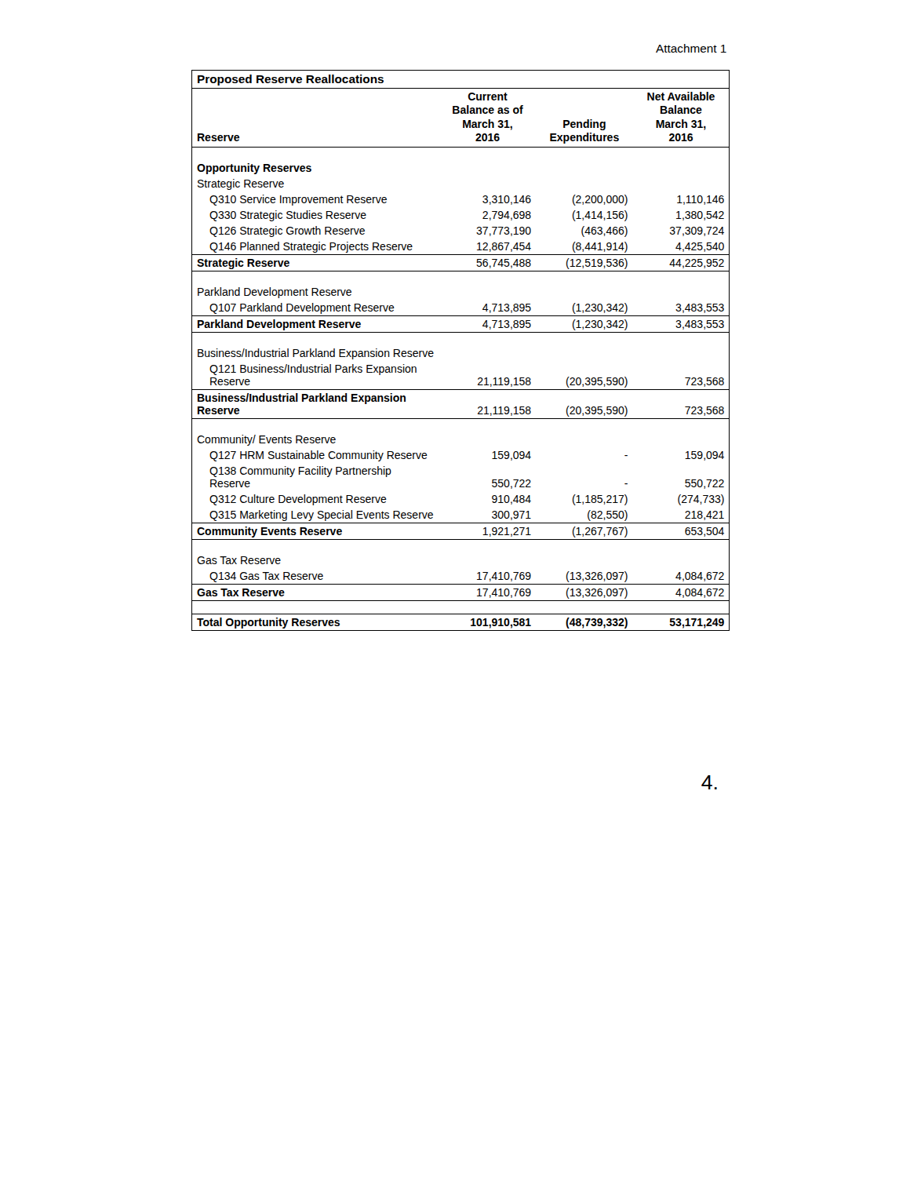Attachment 1
| Proposed Reserve Reallocations |
| Reserve | Current Balance as of March 31, 2016 | Pending Expenditures | Net Available Balance March 31, 2016 |
| Opportunity Reserves | | | |
| Strategic Reserve | | | |
| Q310 Service Improvement Reserve | 3,310,146 | (2,200,000) | 1,110,146 |
| Q330 Strategic Studies Reserve | 2,794,698 | (1,414,156) | 1,380,542 |
| Q126 Strategic Growth Reserve | 37,773,190 | (463,466) | 37,309,724 |
| Q146 Planned Strategic Projects Reserve | 12,867,454 | (8,441,914) | 4,425,540 |
| Strategic Reserve | 56,745,488 | (12,519,536) | 44,225,952 |
| Parkland Development Reserve | | | |
| Q107 Parkland Development Reserve | 4,713,895 | (1,230,342) | 3,483,553 |
| Parkland Development Reserve | 4,713,895 | (1,230,342) | 3,483,553 |
| Business/Industrial Parkland Expansion Reserve | | | |
| Q121 Business/Industrial Parks Expansion Reserve | 21,119,158 | (20,395,590) | 723,568 |
| Business/Industrial Parkland Expansion Reserve | 21,119,158 | (20,395,590) | 723,568 |
| Community/ Events Reserve | | | |
| Q127 HRM Sustainable Community Reserve | 159,094 | - | 159,094 |
| Q138 Community Facility Partnership Reserve | 550,722 | - | 550,722 |
| Q312 Culture Development Reserve | 910,484 | (1,185,217) | (274,733) |
| Q315 Marketing Levy Special Events Reserve | 300,971 | (82,550) | 218,421 |
| Community Events Reserve | 1,921,271 | (1,267,767) | 653,504 |
| Gas Tax Reserve | | | |
| Q134 Gas Tax Reserve | 17,410,769 | (13,326,097) | 4,084,672 |
| Gas Tax Reserve | 17,410,769 | (13,326,097) | 4,084,672 |
| Total Opportunity Reserves | 101,910,581 | (48,739,332) | 53,171,249 |
4.